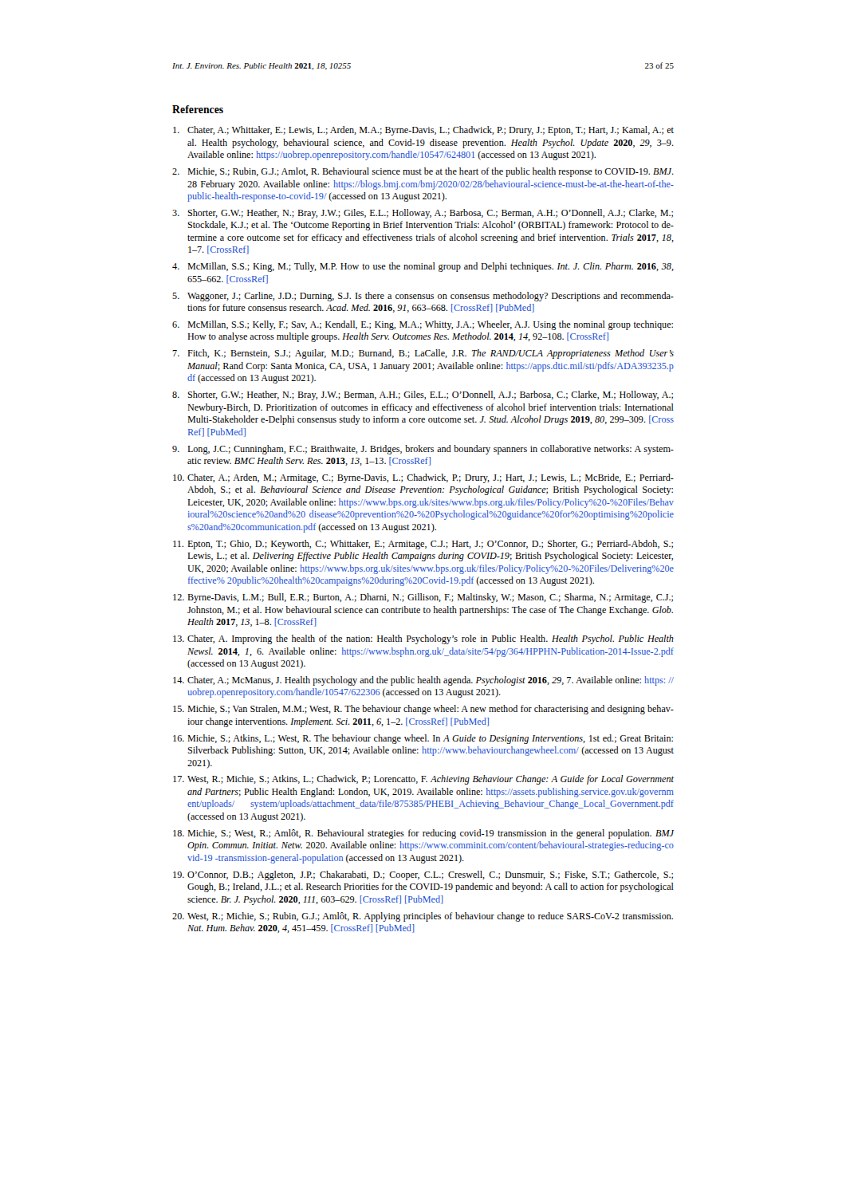Int. J. Environ. Res. Public Health 2021, 18, 10255
23 of 25
References
Chater, A.; Whittaker, E.; Lewis, L.; Arden, M.A.; Byrne-Davis, L.; Chadwick, P.; Drury, J.; Epton, T.; Hart, J.; Kamal, A.; et al. Health psychology, behavioural science, and Covid-19 disease prevention. Health Psychol. Update 2020, 29, 3–9. Available online: https://uobrep.openrepository.com/handle/10547/624801 (accessed on 13 August 2021).
Michie, S.; Rubin, G.J.; Amlot, R. Behavioural science must be at the heart of the public health response to COVID-19. BMJ. 28 February 2020. Available online: https://blogs.bmj.com/bmj/2020/02/28/behavioural-science-must-be-at-the-heart-of-the-public-health-response-to-covid-19/ (accessed on 13 August 2021).
Shorter, G.W.; Heather, N.; Bray, J.W.; Giles, E.L.; Holloway, A.; Barbosa, C.; Berman, A.H.; O’Donnell, A.J.; Clarke, M.; Stockdale, K.J.; et al. The ‘Outcome Reporting in Brief Intervention Trials: Alcohol’ (ORBITAL) framework: Protocol to determine a core outcome set for efficacy and effectiveness trials of alcohol screening and brief intervention. Trials 2017, 18, 1–7. CrossRef
McMillan, S.S.; King, M.; Tully, M.P. How to use the nominal group and Delphi techniques. Int. J. Clin. Pharm. 2016, 38, 655–662. CrossRef
Waggoner, J.; Carline, J.D.; Durning, S.J. Is there a consensus on consensus methodology? Descriptions and recommendations for future consensus research. Acad. Med. 2016, 91, 663–668. CrossRef PubMed
McMillan, S.S.; Kelly, F.; Sav, A.; Kendall, E.; King, M.A.; Whitty, J.A.; Wheeler, A.J. Using the nominal group technique: How to analyse across multiple groups. Health Serv. Outcomes Res. Methodol. 2014, 14, 92–108. CrossRef
Fitch, K.; Bernstein, S.J.; Aguilar, M.D.; Burnand, B.; LaCalle, J.R. The RAND/UCLA Appropriateness Method User’s Manual; Rand Corp: Santa Monica, CA, USA, 1 January 2001; Available online: https://apps.dtic.mil/sti/pdfs/ADA393235.pdf (accessed on 13 August 2021).
Shorter, G.W.; Heather, N.; Bray, J.W.; Berman, A.H.; Giles, E.L.; O’Donnell, A.J.; Barbosa, C.; Clarke, M.; Holloway, A.; Newbury-Birch, D. Prioritization of outcomes in efficacy and effectiveness of alcohol brief intervention trials: International Multi-Stakeholder e-Delphi consensus study to inform a core outcome set. J. Stud. Alcohol Drugs 2019, 80, 299–309. CrossRef PubMed
Long, J.C.; Cunningham, F.C.; Braithwaite, J. Bridges, brokers and boundary spanners in collaborative networks: A systematic review. BMC Health Serv. Res. 2013, 13, 1–13. CrossRef
Chater, A.; Arden, M.; Armitage, C.; Byrne-Davis, L.; Chadwick, P.; Drury, J.; Hart, J.; Lewis, L.; McBride, E.; Perriard-Abdoh, S.; et al. Behavioural Science and Disease Prevention: Psychological Guidance; British Psychological Society: Leicester, UK, 2020; Available online: https://www.bps.org.uk/sites/www.bps.org.uk/files/Policy/Policy%20-%20Files/Behavioural%20science%20and%20 disease%20prevention%20-%20Psychological%20guidance%20for%20optimising%20policies%20and%20communication.pdf (accessed on 13 August 2021).
Epton, T.; Ghio, D.; Keyworth, C.; Whittaker, E.; Armitage, C.J.; Hart, J.; O’Connor, D.; Shorter, G.; Perriard-Abdoh, S.; Lewis, L.; et al. Delivering Effective Public Health Campaigns during COVID-19; British Psychological Society: Leicester, UK, 2020; Available online: https://www.bps.org.uk/sites/www.bps.org.uk/files/Policy/Policy%20-%20Files/Delivering%20effective% 20public%20health%20campaigns%20during%20Covid-19.pdf (accessed on 13 August 2021).
Byrne-Davis, L.M.; Bull, E.R.; Burton, A.; Dharni, N.; Gillison, F.; Maltinsky, W.; Mason, C.; Sharma, N.; Armitage, C.J.; Johnston, M.; et al. How behavioural science can contribute to health partnerships: The case of The Change Exchange. Glob. Health 2017, 13, 1–8. CrossRef
Chater, A. Improving the health of the nation: Health Psychology’s role in Public Health. Health Psychol. Public Health Newsl. 2014, 1, 6. Available online: https://www.bsphn.org.uk/_data/site/54/pg/364/HPPHN-Publication-2014-Issue-2.pdf (accessed on 13 August 2021).
Chater, A.; McManus, J. Health psychology and the public health agenda. Psychologist 2016, 29, 7. Available online: https: //uobrep.openrepository.com/handle/10547/622306 (accessed on 13 August 2021).
Michie, S.; Van Stralen, M.M.; West, R. The behaviour change wheel: A new method for characterising and designing behaviour change interventions. Implement. Sci. 2011, 6, 1–2. CrossRef PubMed
Michie, S.; Atkins, L.; West, R. The behaviour change wheel. In A Guide to Designing Interventions, 1st ed.; Great Britain: Silverback Publishing: Sutton, UK, 2014; Available online: http://www.behaviourchangewheel.com/ (accessed on 13 August 2021).
West, R.; Michie, S.; Atkins, L.; Chadwick, P.; Lorencatto, F. Achieving Behaviour Change: A Guide for Local Government and Partners; Public Health England: London, UK, 2019. Available online: https://assets.publishing.service.gov.uk/government/uploads/ system/uploads/attachment_data/file/875385/PHEBI_Achieving_Behaviour_Change_Local_Government.pdf (accessed on 13 August 2021).
Michie, S.; West, R.; Amlôt, R. Behavioural strategies for reducing covid-19 transmission in the general population. BMJ Opin. Commun. Initiat. Netw. 2020. Available online: https://www.comminit.com/content/behavioural-strategies-reducing-covid-19 -transmission-general-population (accessed on 13 August 2021).
O’Connor, D.B.; Aggleton, J.P.; Chakarabati, D.; Cooper, C.L.; Creswell, C.; Dunsmuir, S.; Fiske, S.T.; Gathercole, S.; Gough, B.; Ireland, J.L.; et al. Research Priorities for the COVID-19 pandemic and beyond: A call to action for psychological science. Br. J. Psychol. 2020, 111, 603–629. CrossRef PubMed
West, R.; Michie, S.; Rubin, G.J.; Amlôt, R. Applying principles of behaviour change to reduce SARS-CoV-2 transmission. Nat. Hum. Behav. 2020, 4, 451–459. CrossRef PubMed